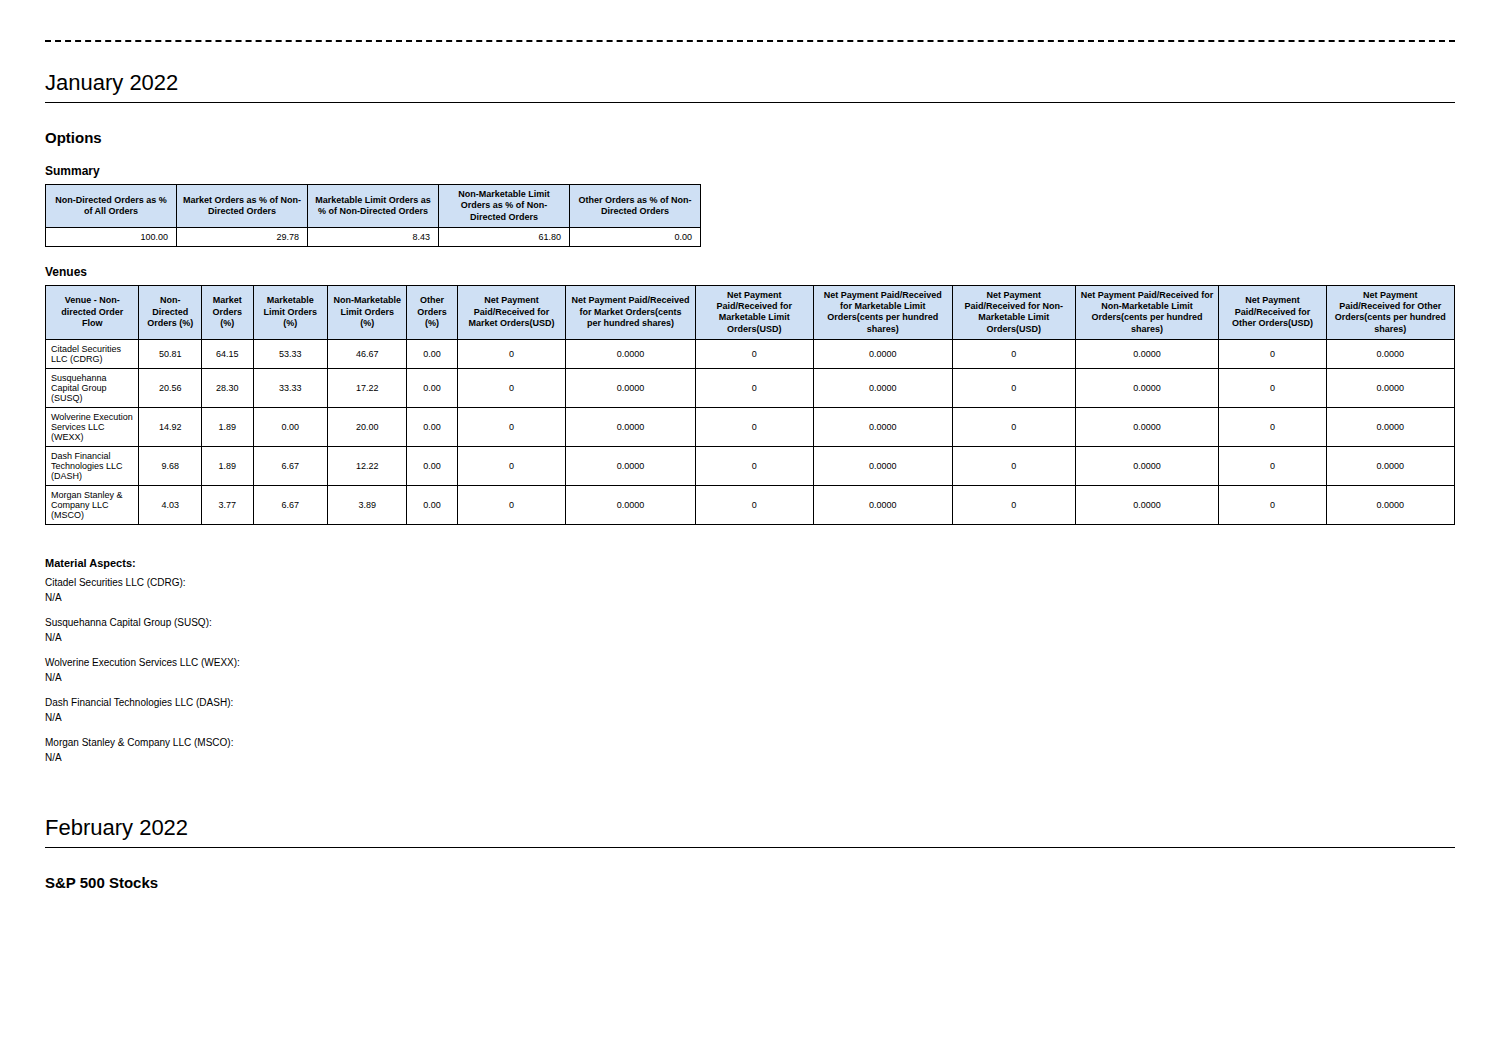January 2022
Options
Summary
| Non-Directed Orders as % of All Orders | Market Orders as % of Non-Directed Orders | Marketable Limit Orders as % of Non-Directed Orders | Non-Marketable Limit Orders as % of Non-Directed Orders | Other Orders as % of Non-Directed Orders |
| --- | --- | --- | --- | --- |
| 100.00 | 29.78 | 8.43 | 61.80 | 0.00 |
Venues
| Venue - Non-directed Order Flow | Non-Directed Orders (%) | Market Orders (%) | Marketable Limit Orders (%) | Non-Marketable Limit Orders (%) | Other Orders (%) | Net Payment Paid/Received for Market Orders(USD) | Net Payment Paid/Received for Market Orders(cents per hundred shares) | Net Payment Paid/Received for Marketable Limit Orders(USD) | Net Payment Paid/Received for Marketable Limit Orders(cents per hundred shares) | Net Payment Paid/Received for Non-Marketable Limit Orders(USD) | Net Payment Paid/Received for Non-Marketable Limit Orders(cents per hundred shares) | Net Payment Paid/Received for Other Orders(USD) | Net Payment Paid/Received for Other Orders(cents per hundred shares) |
| --- | --- | --- | --- | --- | --- | --- | --- | --- | --- | --- | --- | --- | --- |
| Citadel Securities LLC (CDRG) | 50.81 | 64.15 | 53.33 | 46.67 | 0.00 | 0 | 0.0000 | 0 | 0.0000 | 0 | 0.0000 | 0 | 0.0000 |
| Susquehanna Capital Group (SUSQ) | 20.56 | 28.30 | 33.33 | 17.22 | 0.00 | 0 | 0.0000 | 0 | 0.0000 | 0 | 0.0000 | 0 | 0.0000 |
| Wolverine Execution Services LLC (WEXX) | 14.92 | 1.89 | 0.00 | 20.00 | 0.00 | 0 | 0.0000 | 0 | 0.0000 | 0 | 0.0000 | 0 | 0.0000 |
| Dash Financial Technologies LLC (DASH) | 9.68 | 1.89 | 6.67 | 12.22 | 0.00 | 0 | 0.0000 | 0 | 0.0000 | 0 | 0.0000 | 0 | 0.0000 |
| Morgan Stanley & Company LLC (MSCO) | 4.03 | 3.77 | 6.67 | 3.89 | 0.00 | 0 | 0.0000 | 0 | 0.0000 | 0 | 0.0000 | 0 | 0.0000 |
Material Aspects:
Citadel Securities LLC (CDRG):
N/A
Susquehanna Capital Group (SUSQ):
N/A
Wolverine Execution Services LLC (WEXX):
N/A
Dash Financial Technologies LLC (DASH):
N/A
Morgan Stanley & Company LLC (MSCO):
N/A
February 2022
S&P 500 Stocks